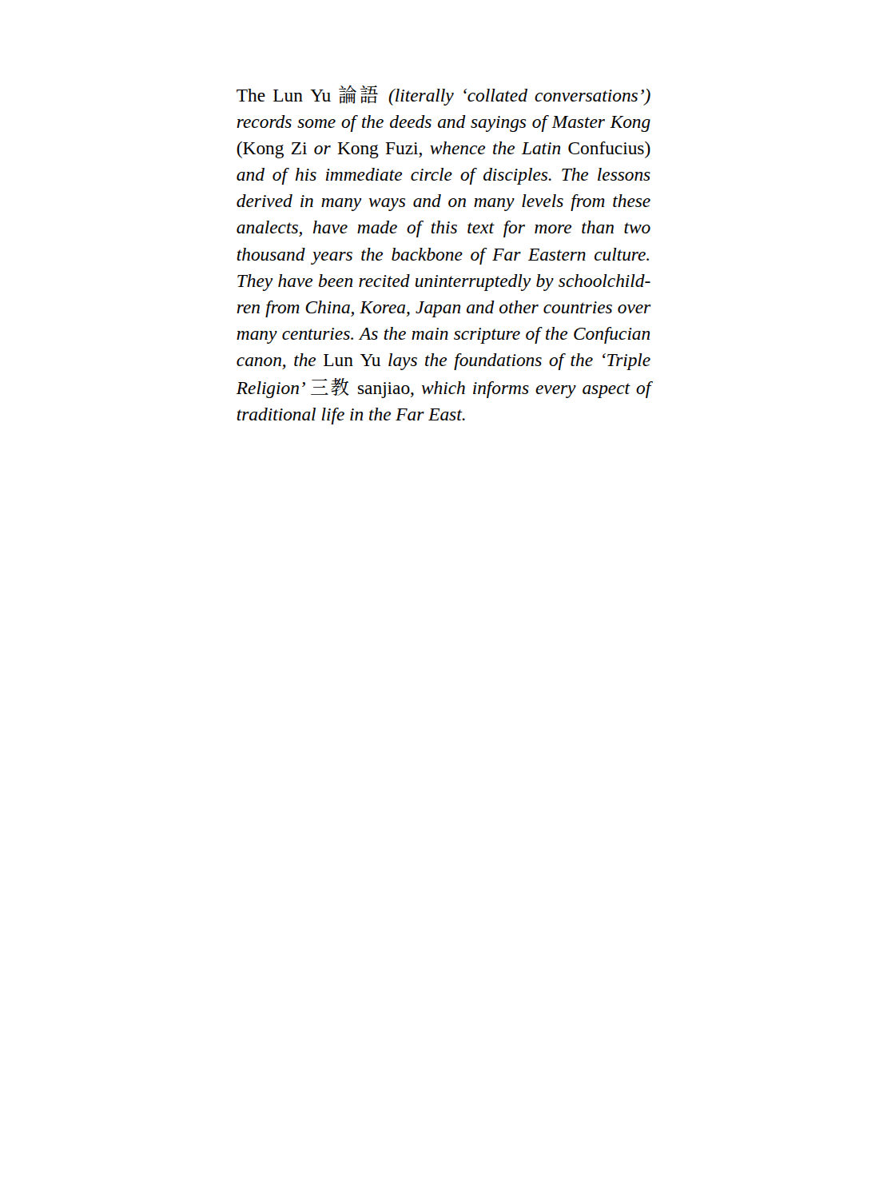The Lun Yu 論語 (literally ‘collated conversations’) records some of the deeds and sayings of Master Kong (Kong Zi or Kong Fuzi, whence the Latin Confucius) and of his immediate circle of disciples. The lessons derived in many ways and on many levels from these analects, have made of this text for more than two thousand years the backbone of Far Eastern culture. They have been recited uninterruptedly by schoolchildren from China, Korea, Japan and other countries over many centuries. As the main scripture of the Confucian canon, the Lun Yu lays the foundations of the ‘Triple Religion’ 三教 sanjiao, which informs every aspect of traditional life in the Far East.